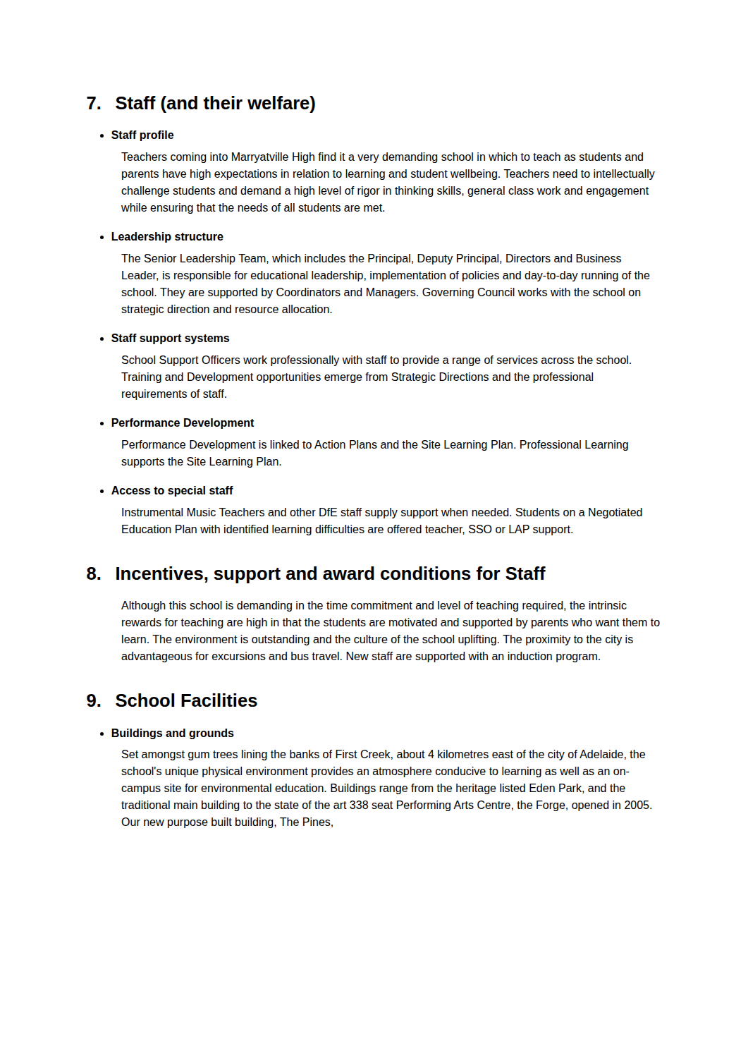7. Staff (and their welfare)
Staff profile
Teachers coming into Marryatville High find it a very demanding school in which to teach as students and parents have high expectations in relation to learning and student wellbeing. Teachers need to intellectually challenge students and demand a high level of rigor in thinking skills, general class work and engagement while ensuring that the needs of all students are met.
Leadership structure
The Senior Leadership Team, which includes the Principal, Deputy Principal, Directors and Business Leader, is responsible for educational leadership, implementation of policies and day-to-day running of the school. They are supported by Coordinators and Managers. Governing Council works with the school on strategic direction and resource allocation.
Staff support systems
School Support Officers work professionally with staff to provide a range of services across the school. Training and Development opportunities emerge from Strategic Directions and the professional requirements of staff.
Performance Development
Performance Development is linked to Action Plans and the Site Learning Plan. Professional Learning supports the Site Learning Plan.
Access to special staff
Instrumental Music Teachers and other DfE staff supply support when needed. Students on a Negotiated Education Plan with identified learning difficulties are offered teacher, SSO or LAP support.
8. Incentives, support and award conditions for Staff
Although this school is demanding in the time commitment and level of teaching required, the intrinsic rewards for teaching are high in that the students are motivated and supported by parents who want them to learn. The environment is outstanding and the culture of the school uplifting. The proximity to the city is advantageous for excursions and bus travel. New staff are supported with an induction program.
9. School Facilities
Buildings and grounds
Set amongst gum trees lining the banks of First Creek, about 4 kilometres east of the city of Adelaide, the school's unique physical environment provides an atmosphere conducive to learning as well as an on-campus site for environmental education. Buildings range from the heritage listed Eden Park, and the traditional main building to the state of the art 338 seat Performing Arts Centre, the Forge, opened in 2005. Our new purpose built building, The Pines,